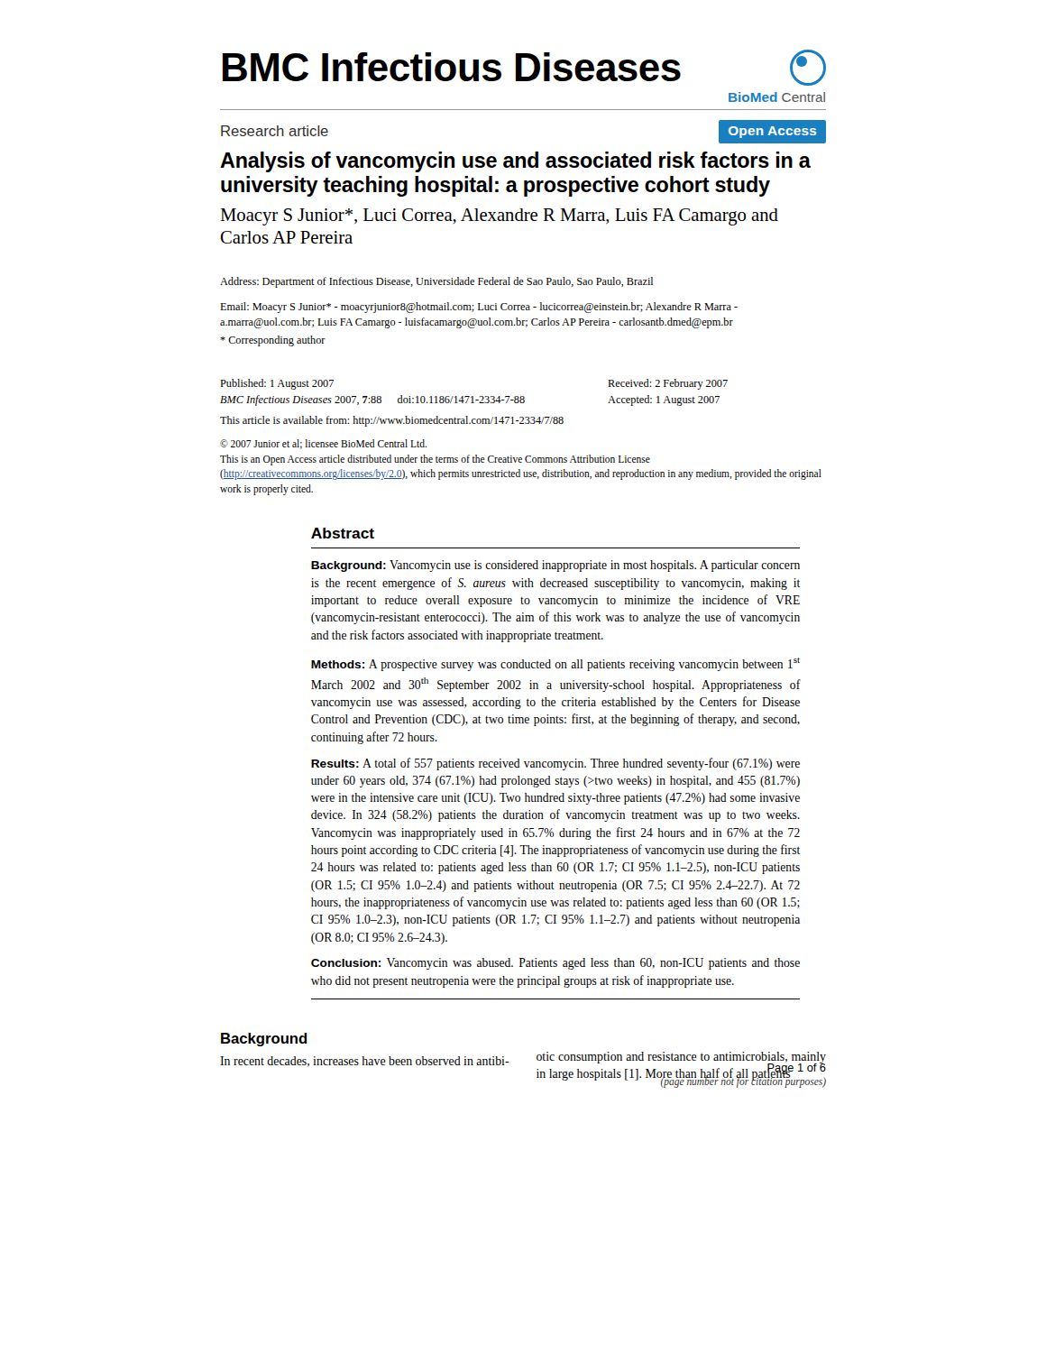BMC Infectious Diseases
BioMed Central
Research article
Open Access
Analysis of vancomycin use and associated risk factors in a university teaching hospital: a prospective cohort study
Moacyr S Junior*, Luci Correa, Alexandre R Marra, Luis FA Camargo and Carlos AP Pereira
Address: Department of Infectious Disease, Universidade Federal de Sao Paulo, Sao Paulo, Brazil
Email: Moacyr S Junior* - moacyrjunior8@hotmail.com; Luci Correa - lucicorrea@einstein.br; Alexandre R Marra - a.marra@uol.com.br; Luis FA Camargo - luisfacamargo@uol.com.br; Carlos AP Pereira - carlosantb.dmed@epm.br
* Corresponding author
Published: 1 August 2007
BMC Infectious Diseases 2007, 7:88doi:10.1186/1471-2334-7-88
Received: 2 February 2007
Accepted: 1 August 2007
This article is available from: http://www.biomedcentral.com/1471-2334/7/88
© 2007 Junior et al; licensee BioMed Central Ltd.
This is an Open Access article distributed under the terms of the Creative Commons Attribution License (http://creativecommons.org/licenses/by/2.0), which permits unrestricted use, distribution, and reproduction in any medium, provided the original work is properly cited.
Abstract
Background: Vancomycin use is considered inappropriate in most hospitals. A particular concern is the recent emergence of S. aureus with decreased susceptibility to vancomycin, making it important to reduce overall exposure to vancomycin to minimize the incidence of VRE (vancomycin-resistant enterococci). The aim of this work was to analyze the use of vancomycin and the risk factors associated with inappropriate treatment.
Methods: A prospective survey was conducted on all patients receiving vancomycin between 1st March 2002 and 30th September 2002 in a university-school hospital. Appropriateness of vancomycin use was assessed, according to the criteria established by the Centers for Disease Control and Prevention (CDC), at two time points: first, at the beginning of therapy, and second, continuing after 72 hours.
Results: A total of 557 patients received vancomycin. Three hundred seventy-four (67.1%) were under 60 years old, 374 (67.1%) had prolonged stays (>two weeks) in hospital, and 455 (81.7%) were in the intensive care unit (ICU). Two hundred sixty-three patients (47.2%) had some invasive device. In 324 (58.2%) patients the duration of vancomycin treatment was up to two weeks. Vancomycin was inappropriately used in 65.7% during the first 24 hours and in 67% at the 72 hours point according to CDC criteria [4]. The inappropriateness of vancomycin use during the first 24 hours was related to: patients aged less than 60 (OR 1.7; CI 95% 1.1–2.5), non-ICU patients (OR 1.5; CI 95% 1.0–2.4) and patients without neutropenia (OR 7.5; CI 95% 2.4–22.7). At 72 hours, the inappropriateness of vancomycin use was related to: patients aged less than 60 (OR 1.5; CI 95% 1.0–2.3), non-ICU patients (OR 1.7; CI 95% 1.1–2.7) and patients without neutropenia (OR 8.0; CI 95% 2.6–24.3).
Conclusion: Vancomycin was abused. Patients aged less than 60, non-ICU patients and those who did not present neutropenia were the principal groups at risk of inappropriate use.
Background
In recent decades, increases have been observed in antibi-
otic consumption and resistance to antimicrobials, mainly in large hospitals [1]. More than half of all patients
Page 1 of 6
(page number not for citation purposes)